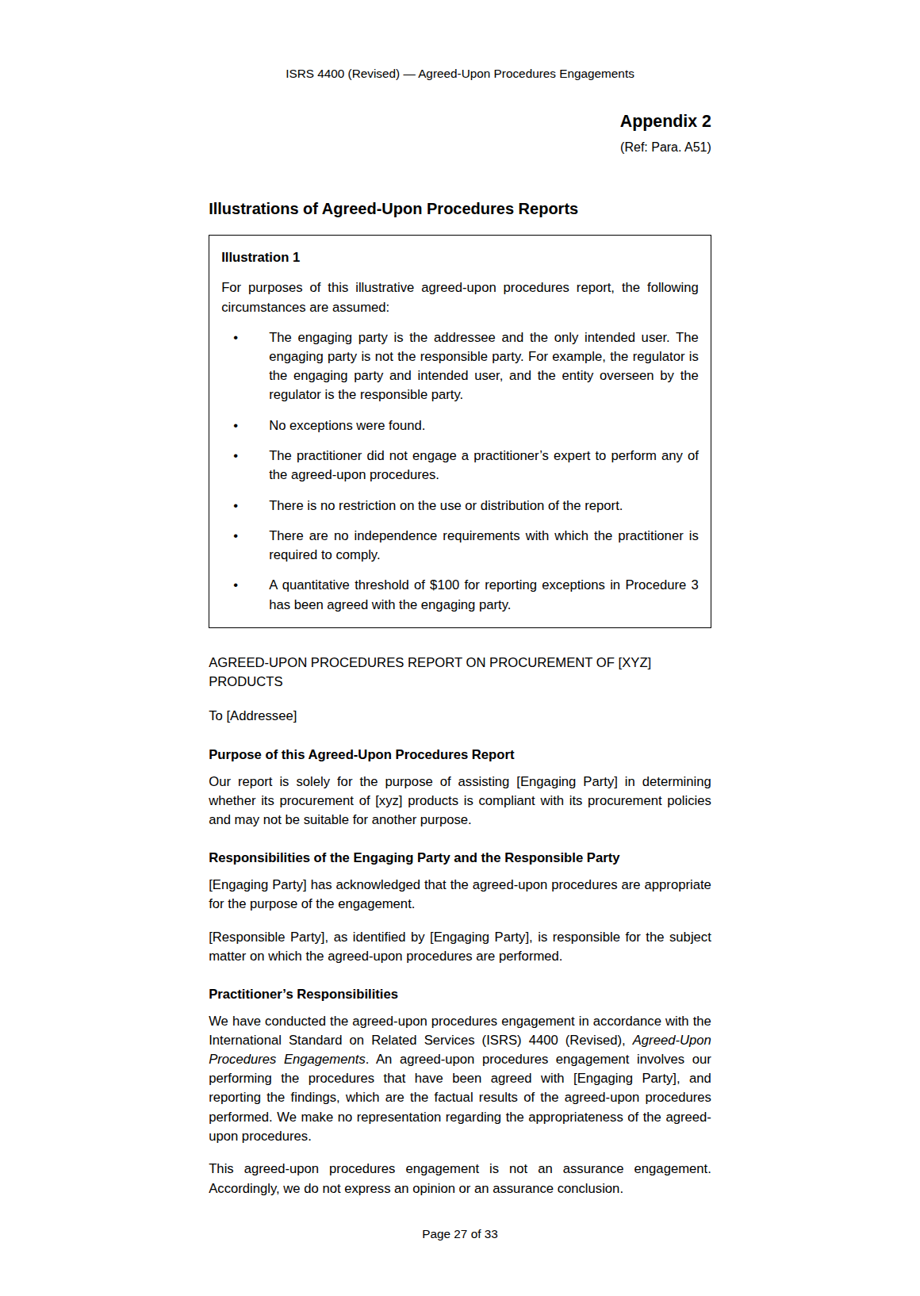ISRS 4400 (Revised) — Agreed-Upon Procedures Engagements
Appendix 2
(Ref: Para. A51)
Illustrations of Agreed-Upon Procedures Reports
Illustration 1
For purposes of this illustrative agreed-upon procedures report, the following circumstances are assumed:
The engaging party is the addressee and the only intended user. The engaging party is not the responsible party. For example, the regulator is the engaging party and intended user, and the entity overseen by the regulator is the responsible party.
No exceptions were found.
The practitioner did not engage a practitioner’s expert to perform any of the agreed-upon procedures.
There is no restriction on the use or distribution of the report.
There are no independence requirements with which the practitioner is required to comply.
A quantitative threshold of $100 for reporting exceptions in Procedure 3 has been agreed with the engaging party.
AGREED-UPON PROCEDURES REPORT ON PROCUREMENT OF [XYZ] PRODUCTS
To [Addressee]
Purpose of this Agreed-Upon Procedures Report
Our report is solely for the purpose of assisting [Engaging Party] in determining whether its procurement of [xyz] products is compliant with its procurement policies and may not be suitable for another purpose.
Responsibilities of the Engaging Party and the Responsible Party
[Engaging Party] has acknowledged that the agreed-upon procedures are appropriate for the purpose of the engagement.
[Responsible Party], as identified by [Engaging Party], is responsible for the subject matter on which the agreed-upon procedures are performed.
Practitioner’s Responsibilities
We have conducted the agreed-upon procedures engagement in accordance with the International Standard on Related Services (ISRS) 4400 (Revised), Agreed-Upon Procedures Engagements. An agreed-upon procedures engagement involves our performing the procedures that have been agreed with [Engaging Party], and reporting the findings, which are the factual results of the agreed-upon procedures performed. We make no representation regarding the appropriateness of the agreed-upon procedures.
This agreed-upon procedures engagement is not an assurance engagement. Accordingly, we do not express an opinion or an assurance conclusion.
Page 27 of 33